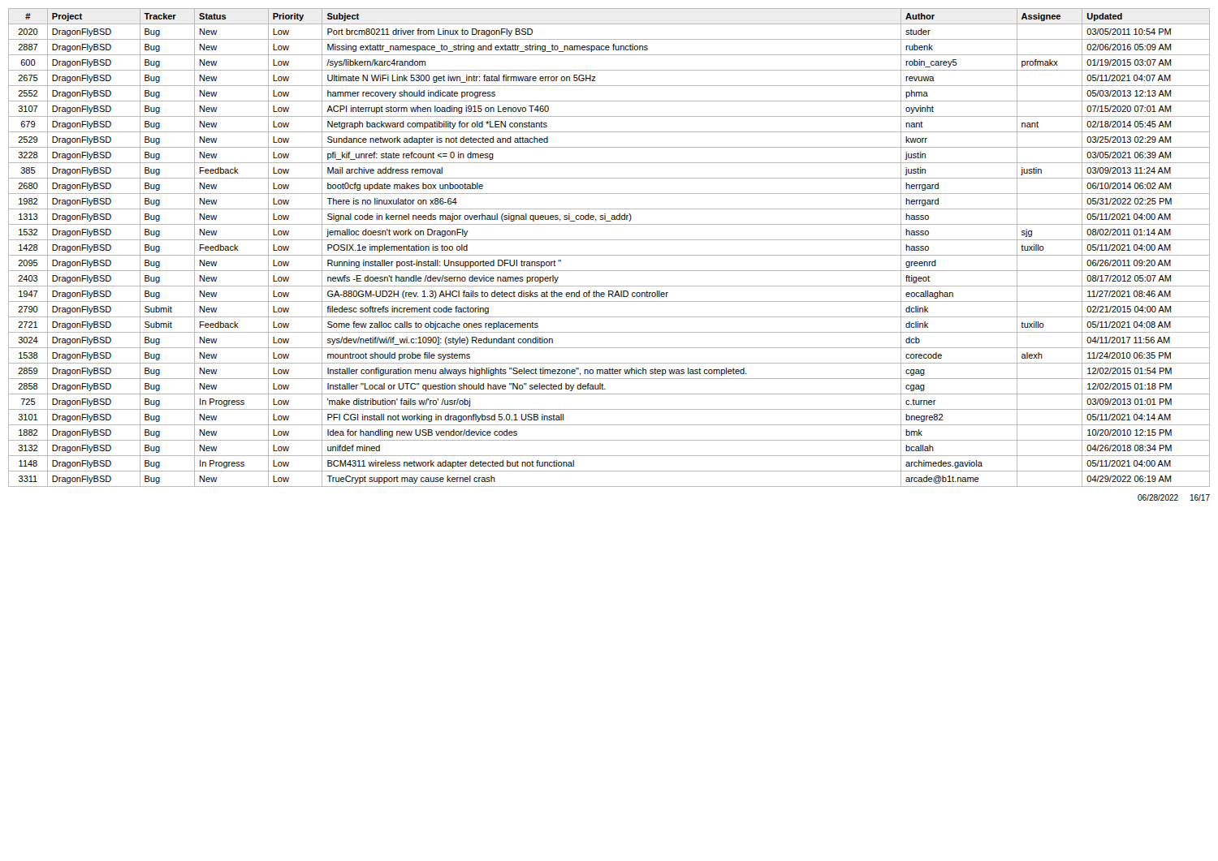| # | Project | Tracker | Status | Priority | Subject | Author | Assignee | Updated |
| --- | --- | --- | --- | --- | --- | --- | --- | --- |
| 2020 | DragonFlyBSD | Bug | New | Low | Port brcm80211 driver from Linux to DragonFly BSD | studer | | 03/05/2011 10:54 PM |
| 2887 | DragonFlyBSD | Bug | New | Low | Missing extattr_namespace_to_string and extattr_string_to_namespace functions | rubenk | | 02/06/2016 05:09 AM |
| 600 | DragonFlyBSD | Bug | New | Low | /sys/libkern/karc4random | robin_carey5 | profmakx | 01/19/2015 03:07 AM |
| 2675 | DragonFlyBSD | Bug | New | Low | Ultimate N WiFi Link 5300 get iwn_intr: fatal firmware error on 5GHz | revuwa | | 05/11/2021 04:07 AM |
| 2552 | DragonFlyBSD | Bug | New | Low | hammer recovery should indicate progress | phma | | 05/03/2013 12:13 AM |
| 3107 | DragonFlyBSD | Bug | New | Low | ACPI interrupt storm when loading i915 on Lenovo T460 | oyvinht | | 07/15/2020 07:01 AM |
| 679 | DragonFlyBSD | Bug | New | Low | Netgraph backward compatibility for old *LEN constants | nant | nant | 02/18/2014 05:45 AM |
| 2529 | DragonFlyBSD | Bug | New | Low | Sundance network adapter is not detected and attached | kworr | | 03/25/2013 02:29 AM |
| 3228 | DragonFlyBSD | Bug | New | Low | pfi_kif_unref: state refcount <= 0 in dmesg | justin | | 03/05/2021 06:39 AM |
| 385 | DragonFlyBSD | Bug | Feedback | Low | Mail archive address removal | justin | justin | 03/09/2013 11:24 AM |
| 2680 | DragonFlyBSD | Bug | New | Low | boot0cfg update makes box unbootable | herrgard | | 06/10/2014 06:02 AM |
| 1982 | DragonFlyBSD | Bug | New | Low | There is no linuxulator on x86-64 | herrgard | | 05/31/2022 02:25 PM |
| 1313 | DragonFlyBSD | Bug | New | Low | Signal code in kernel needs major overhaul (signal queues, si_code, si_addr) | hasso | | 05/11/2021 04:00 AM |
| 1532 | DragonFlyBSD | Bug | New | Low | jemalloc doesn't work on DragonFly | hasso | sjg | 08/02/2011 01:14 AM |
| 1428 | DragonFlyBSD | Bug | Feedback | Low | POSIX.1e implementation is too old | hasso | tuxillo | 05/11/2021 04:00 AM |
| 2095 | DragonFlyBSD | Bug | New | Low | Running installer post-install: Unsupported DFUI transport " | greenrd | | 06/26/2011 09:20 AM |
| 2403 | DragonFlyBSD | Bug | New | Low | newfs -E doesn't handle /dev/serno device names properly | ftigeot | | 08/17/2012 05:07 AM |
| 1947 | DragonFlyBSD | Bug | New | Low | GA-880GM-UD2H (rev. 1.3) AHCI fails to detect disks at the end of the RAID controller | eocallaghan | | 11/27/2021 08:46 AM |
| 2790 | DragonFlyBSD | Submit | New | Low | filedesc softrefs increment code factoring | dclink | | 02/21/2015 04:00 AM |
| 2721 | DragonFlyBSD | Submit | Feedback | Low | Some few zalloc calls to objcache ones replacements | dclink | tuxillo | 05/11/2021 04:08 AM |
| 3024 | DragonFlyBSD | Bug | New | Low | sys/dev/netif/wi/if_wi.c:1090]: (style) Redundant condition | dcb | | 04/11/2017 11:56 AM |
| 1538 | DragonFlyBSD | Bug | New | Low | mountroot should probe file systems | corecode | alexh | 11/24/2010 06:35 PM |
| 2859 | DragonFlyBSD | Bug | New | Low | Installer configuration menu always highlights "Select timezone", no matter which step was last completed. | cgag | | 12/02/2015 01:54 PM |
| 2858 | DragonFlyBSD | Bug | New | Low | Installer "Local or UTC" question should have "No" selected by default. | cgag | | 12/02/2015 01:18 PM |
| 725 | DragonFlyBSD | Bug | In Progress | Low | 'make distribution' fails w/'ro' /usr/obj | c.turner | | 03/09/2013 01:01 PM |
| 3101 | DragonFlyBSD | Bug | New | Low | PFI CGI install not working in dragonflybsd 5.0.1 USB install | bnegre82 | | 05/11/2021 04:14 AM |
| 1882 | DragonFlyBSD | Bug | New | Low | Idea for handling new USB vendor/device codes | bmk | | 10/20/2010 12:15 PM |
| 3132 | DragonFlyBSD | Bug | New | Low | unifdef mined | bcallah | | 04/26/2018 08:34 PM |
| 1148 | DragonFlyBSD | Bug | In Progress | Low | BCM4311 wireless network adapter detected but not functional | archimedes.gaviola | | 05/11/2021 04:00 AM |
| 3311 | DragonFlyBSD | Bug | New | Low | TrueCrypt support may cause kernel crash | arcade@b1t.name | | 04/29/2022 06:19 AM |
06/28/2022 16/17